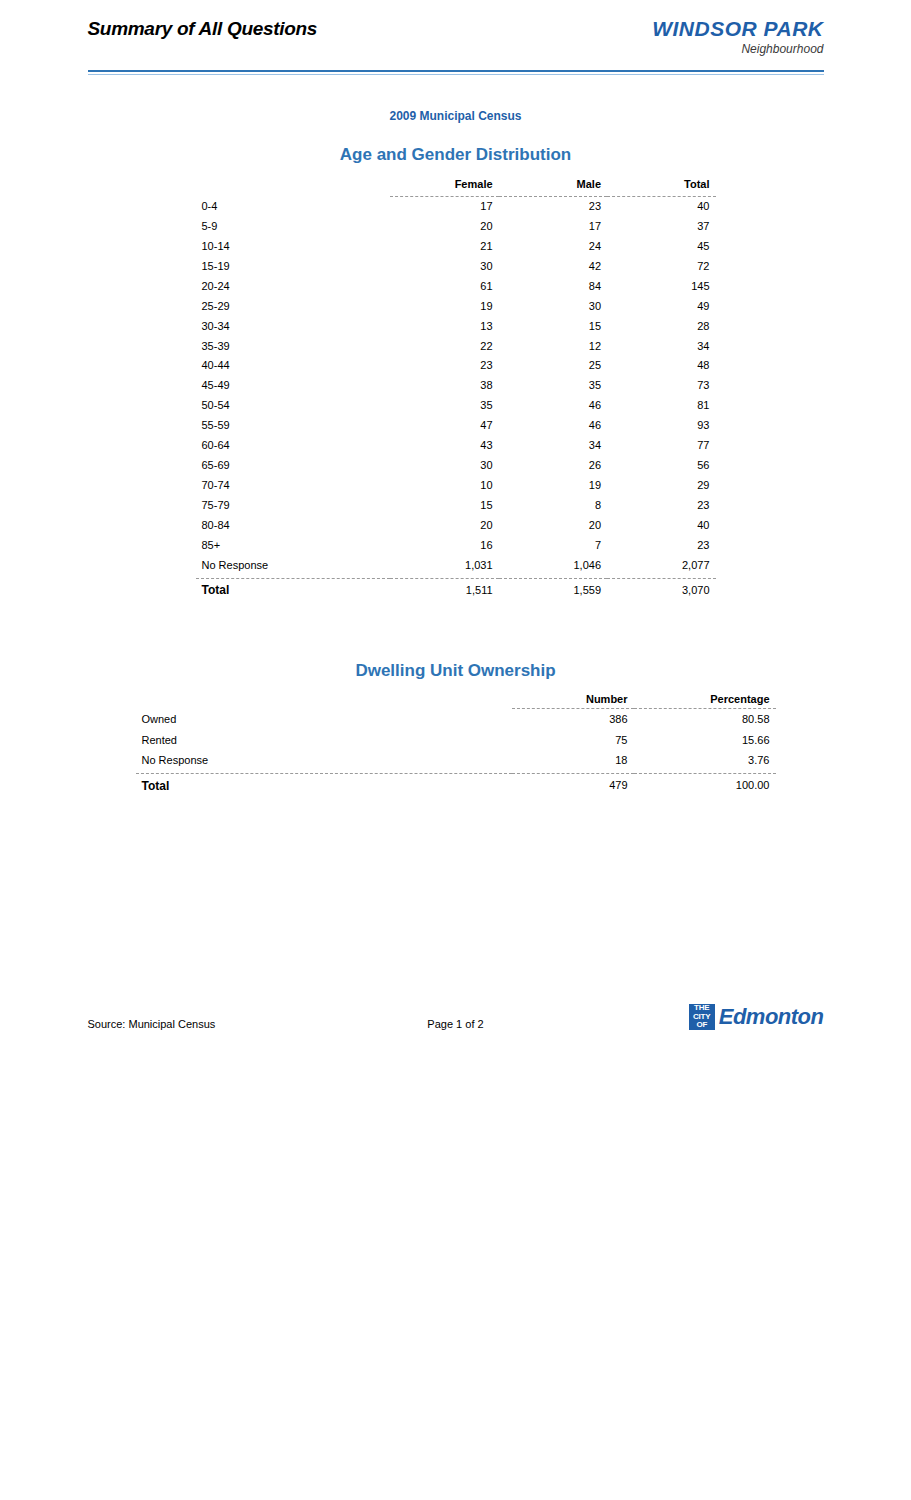Summary of All Questions
WINDSOR PARK
Neighbourhood
2009 Municipal Census
Age and Gender Distribution
| | Female | Male | Total |
| --- | --- | --- | --- |
| 0-4 | 17 | 23 | 40 |
| 5-9 | 20 | 17 | 37 |
| 10-14 | 21 | 24 | 45 |
| 15-19 | 30 | 42 | 72 |
| 20-24 | 61 | 84 | 145 |
| 25-29 | 19 | 30 | 49 |
| 30-34 | 13 | 15 | 28 |
| 35-39 | 22 | 12 | 34 |
| 40-44 | 23 | 25 | 48 |
| 45-49 | 38 | 35 | 73 |
| 50-54 | 35 | 46 | 81 |
| 55-59 | 47 | 46 | 93 |
| 60-64 | 43 | 34 | 77 |
| 65-69 | 30 | 26 | 56 |
| 70-74 | 10 | 19 | 29 |
| 75-79 | 15 | 8 | 23 |
| 80-84 | 20 | 20 | 40 |
| 85+ | 16 | 7 | 23 |
| No Response | 1,031 | 1,046 | 2,077 |
| Total | 1,511 | 1,559 | 3,070 |
Dwelling Unit Ownership
| | Number | Percentage |
| --- | --- | --- |
| Owned | 386 | 80.58 |
| Rented | 75 | 15.66 |
| No Response | 18 | 3.76 |
| Total | 479 | 100.00 |
Source: Municipal Census
Page 1 of 2
THE CITY OF
Edmonton